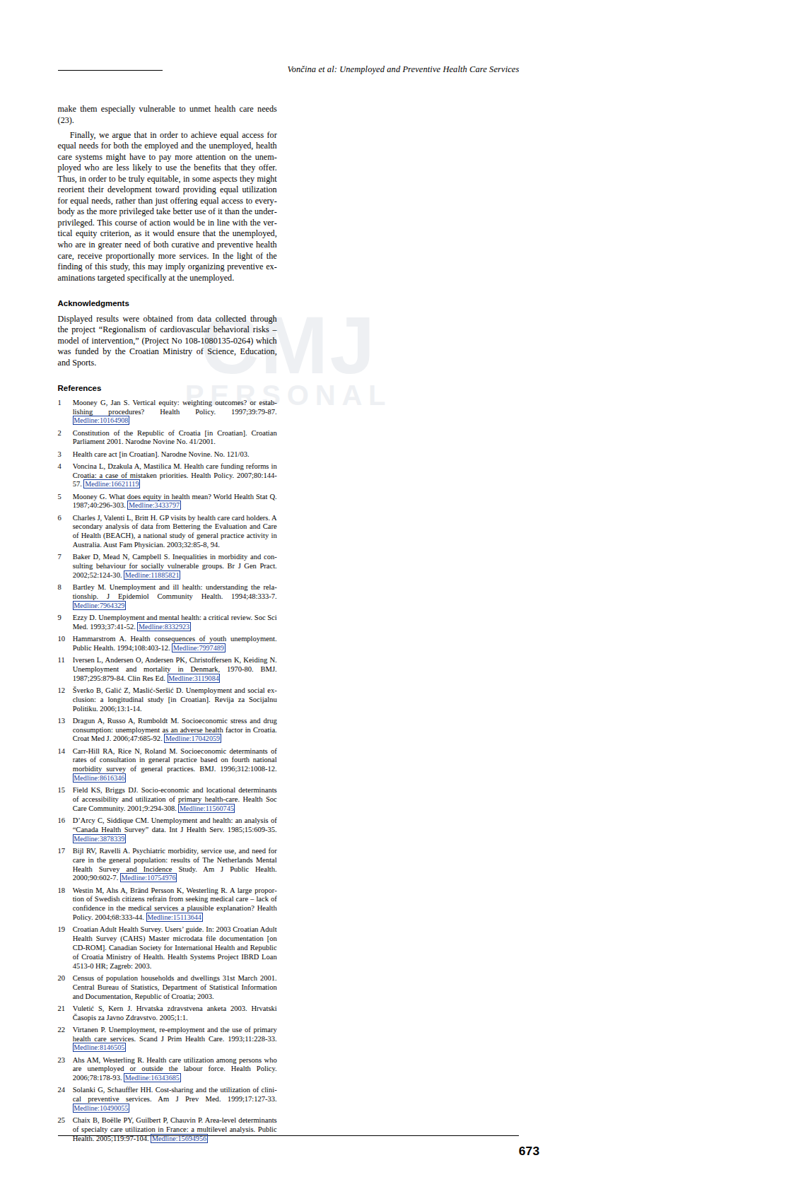Vončina et al: Unemployed and Preventive Health Care Services
CMJ
PERSONAL
make them especially vulnerable to unmet health care needs (23).
Finally, we argue that in order to achieve equal access for equal needs for both the employed and the unemployed, health care systems might have to pay more attention on the unemployed who are less likely to use the benefits that they offer. Thus, in order to be truly equitable, in some aspects they might reorient their development toward providing equal utilization for equal needs, rather than just offering equal access to everybody as the more privileged take better use of it than the underprivileged. This course of action would be in line with the vertical equity criterion, as it would ensure that the unemployed, who are in greater need of both curative and preventive health care, receive proportionally more services. In the light of the finding of this study, this may imply organizing preventive examinations targeted specifically at the unemployed.
Acknowledgments
Displayed results were obtained from data collected through the project “Regionalism of cardiovascular behavioral risks – model of intervention,” (Project No 108-1080135-0264) which was funded by the Croatian Ministry of Science, Education, and Sports.
References
Mooney G, Jan S. Vertical equity: weighting outcomes? or establishing procedures? Health Policy. 1997;39:79-87. Medline:10164908
Constitution of the Republic of Croatia [in Croatian]. Croatian Parliament 2001. Narodne Novine No. 41/2001.
Health care act [in Croatian]. Narodne Novine. No. 121/03.
Voncina L, Dzakula A, Mastilica M. Health care funding reforms in Croatia: a case of mistaken priorities. Health Policy. 2007;80:144-57. Medline:16621119
Mooney G. What does equity in health mean? World Health Stat Q. 1987;40:296-303. Medline:3433797
Charles J, Valenti L, Britt H. GP visits by health care card holders. A secondary analysis of data from Bettering the Evaluation and Care of Health (BEACH), a national study of general practice activity in Australia. Aust Fam Physician. 2003;32:85-8, 94.
Baker D, Mead N, Campbell S. Inequalities in morbidity and consulting behaviour for socially vulnerable groups. Br J Gen Pract. 2002;52:124-30. Medline:11885821
Bartley M. Unemployment and ill health: understanding the relationship. J Epidemiol Community Health. 1994;48:333-7. Medline:7964329
Ezzy D. Unemployment and mental health: a critical review. Soc Sci Med. 1993;37:41-52. Medline:8332923
Hammarstrom A. Health consequences of youth unemployment. Public Health. 1994;108:403-12. Medline:7997489
Iversen L, Andersen O, Andersen PK, Christoffersen K, Keiding N. Unemployment and mortality in Denmark, 1970-80. BMJ. 1987;295:879-84. Clin Res Ed. Medline:3119084
Šverko B, Galić Z, Maslić-Seršić D. Unemployment and social exclusion: a longitudinal study [in Croatian]. Revija za Socijalnu Politiku. 2006;13:1-14.
Dragun A, Russo A, Rumboldt M. Socioeconomic stress and drug consumption: unemployment as an adverse health factor in Croatia. Croat Med J. 2006;47:685-92. Medline:17042059
Carr-Hill RA, Rice N, Roland M. Socioeconomic determinants of rates of consultation in general practice based on fourth national morbidity survey of general practices. BMJ. 1996;312:1008-12. Medline:8616346
Field KS, Briggs DJ. Socio-economic and locational determinants of accessibility and utilization of primary health-care. Health Soc Care Community. 2001;9:294-308. Medline:11560745
D’Arcy C, Siddique CM. Unemployment and health: an analysis of “Canada Health Survey” data. Int J Health Serv. 1985;15:609-35. Medline:3878339
Bijl RV, Ravelli A. Psychiatric morbidity, service use, and need for care in the general population: results of The Netherlands Mental Health Survey and Incidence Study. Am J Public Health. 2000;90:602-7. Medline:10754976
Westin M, Ahs A, Bränd Persson K, Westerling R. A large proportion of Swedish citizens refrain from seeking medical care – lack of confidence in the medical services a plausible explanation? Health Policy. 2004;68:333-44. Medline:15113644
Croatian Adult Health Survey. Users’ guide. In: 2003 Croatian Adult Health Survey (CAHS) Master microdata file documentation [on CD-ROM]. Canadian Society for International Health and Republic of Croatia Ministry of Health. Health Systems Project IBRD Loan 4513-0 HR; Zagreb: 2003.
Census of population households and dwellings 31st March 2001. Central Bureau of Statistics, Department of Statistical Information and Documentation, Republic of Croatia; 2003.
Vuletić S, Kern J. Hrvatska zdravstvena anketa 2003. Hrvatski Časopis za Javno Zdravstvo. 2005;1:1.
Virtanen P. Unemployment, re-employment and the use of primary health care services. Scand J Prim Health Care. 1993;11:228-33. Medline:8146505
Ahs AM, Westerling R. Health care utilization among persons who are unemployed or outside the labour force. Health Policy. 2006;78:178-93. Medline:16343685
Solanki G, Schauffler HH. Cost-sharing and the utilization of clinical preventive services. Am J Prev Med. 1999;17:127-33. Medline:10490055
Chaix B, Boëlle PY, Guilbert P, Chauvin P. Area-level determinants of specialty care utilization in France: a multilevel analysis. Public Health. 2005;119:97-104. Medline:15694956
673